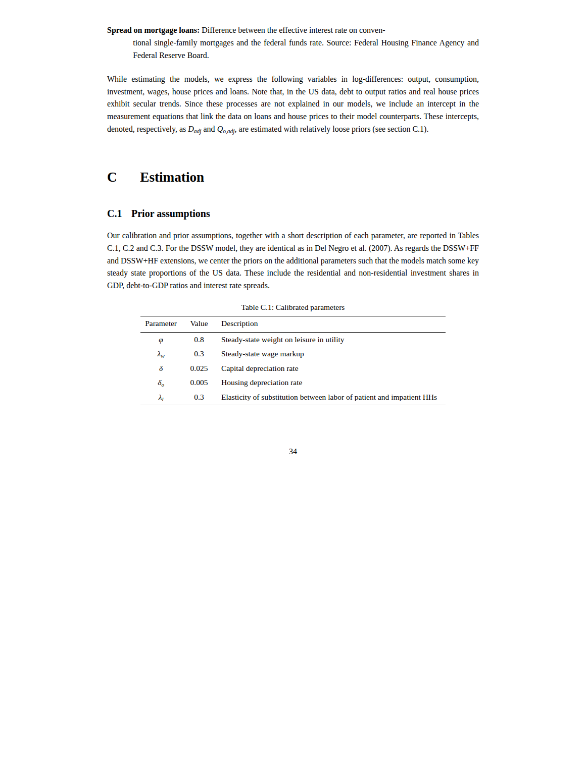Spread on mortgage loans: Difference between the effective interest rate on conven-tional single-family mortgages and the federal funds rate. Source: Federal Housing Finance Agency and Federal Reserve Board.
While estimating the models, we express the following variables in log-differences: output, consumption, investment, wages, house prices and loans. Note that, in the US data, debt to output ratios and real house prices exhibit secular trends. Since these processes are not explained in our models, we include an intercept in the measurement equations that link the data on loans and house prices to their model counterparts. These intercepts, denoted, respectively, as Dadj and Qo,adj, are estimated with relatively loose priors (see section C.1).
CEstimation
C.1 Prior assumptions
Our calibration and prior assumptions, together with a short description of each parameter, are reported in Tables C.1, C.2 and C.3. For the DSSW model, they are identical as in Del Negro et al. (2007). As regards the DSSW+FF and DSSW+HF extensions, we center the priors on the additional parameters such that the models match some key steady state proportions of the US data. These include the residential and non-residential investment shares in GDP, debt-to-GDP ratios and interest rate spreads.
Table C.1: Calibrated parameters
| Parameter | Value | Description |
| --- | --- | --- |
| φ | 0.8 | Steady-state weight on leisure in utility |
| λ w | 0.3 | Steady-state wage markup |
| δ | 0.025 | Capital depreciation rate |
| δ o | 0.005 | Housing depreciation rate |
| λ l | 0.3 | Elasticity of substitution between labor of patient and impatient HHs |
34